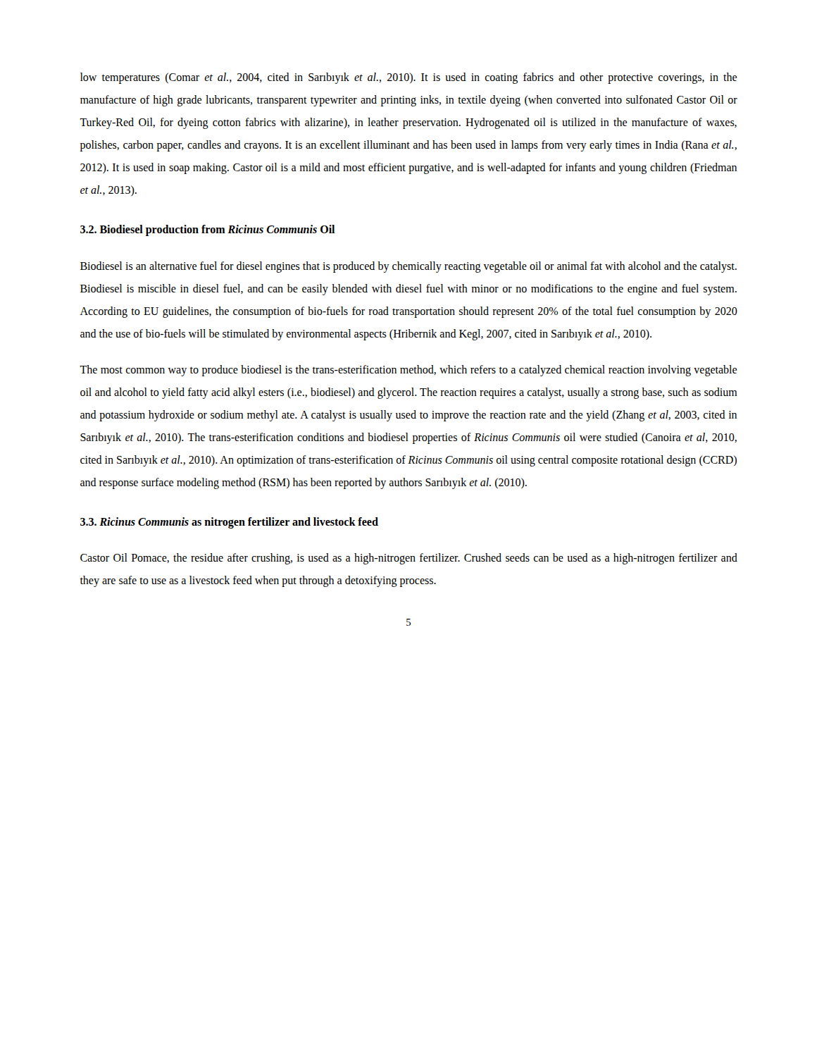low temperatures (Comar et al., 2004, cited in Sarıbıyık et al., 2010). It is used in coating fabrics and other protective coverings, in the manufacture of high grade lubricants, transparent typewriter and printing inks, in textile dyeing (when converted into sulfonated Castor Oil or Turkey-Red Oil, for dyeing cotton fabrics with alizarine), in leather preservation. Hydrogenated oil is utilized in the manufacture of waxes, polishes, carbon paper, candles and crayons. It is an excellent illuminant and has been used in lamps from very early times in India (Rana et al., 2012). It is used in soap making. Castor oil is a mild and most efficient purgative, and is well-adapted for infants and young children (Friedman et al., 2013).
3.2. Biodiesel production from Ricinus Communis Oil
Biodiesel is an alternative fuel for diesel engines that is produced by chemically reacting vegetable oil or animal fat with alcohol and the catalyst. Biodiesel is miscible in diesel fuel, and can be easily blended with diesel fuel with minor or no modifications to the engine and fuel system. According to EU guidelines, the consumption of bio-fuels for road transportation should represent 20% of the total fuel consumption by 2020 and the use of bio-fuels will be stimulated by environmental aspects (Hribernik and Kegl, 2007, cited in Sarıbıyık et al., 2010).
The most common way to produce biodiesel is the trans-esterification method, which refers to a catalyzed chemical reaction involving vegetable oil and alcohol to yield fatty acid alkyl esters (i.e., biodiesel) and glycerol. The reaction requires a catalyst, usually a strong base, such as sodium and potassium hydroxide or sodium methyl ate. A catalyst is usually used to improve the reaction rate and the yield (Zhang et al, 2003, cited in Sarıbıyık et al., 2010). The trans-esterification conditions and biodiesel properties of Ricinus Communis oil were studied (Canoira et al, 2010, cited in Sarıbıyık et al., 2010). An optimization of trans-esterification of Ricinus Communis oil using central composite rotational design (CCRD) and response surface modeling method (RSM) has been reported by authors Sarıbıyık et al. (2010).
3.3. Ricinus Communis as nitrogen fertilizer and livestock feed
Castor Oil Pomace, the residue after crushing, is used as a high-nitrogen fertilizer. Crushed seeds can be used as a high-nitrogen fertilizer and they are safe to use as a livestock feed when put through a detoxifying process.
5